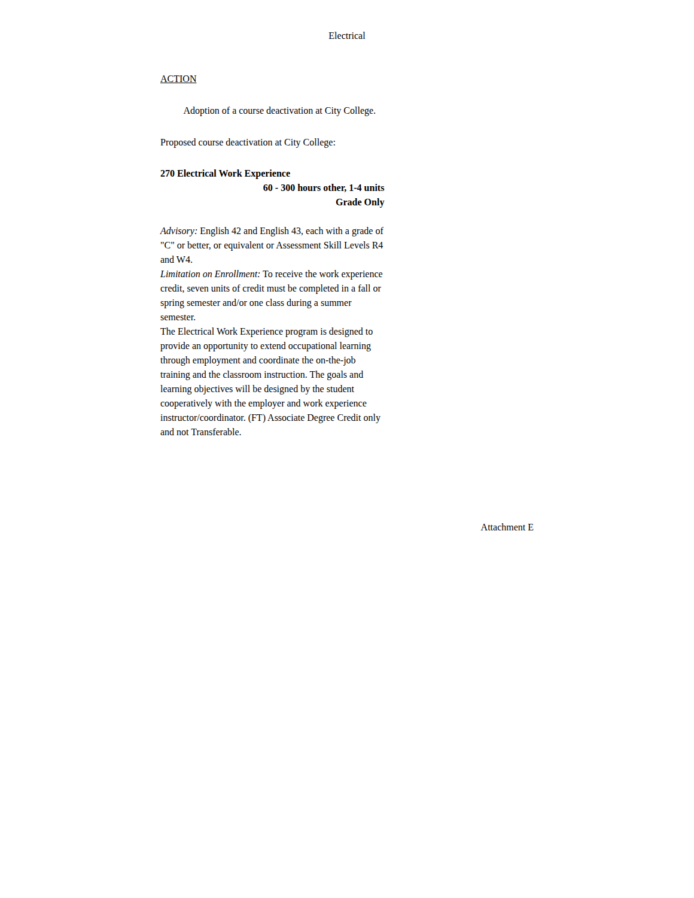Electrical
ACTION
Adoption of a course deactivation at City College.
Proposed course deactivation at City College:
270 Electrical Work Experience
60 - 300 hours other, 1-4 units
Grade Only
Advisory: English 42 and English 43, each with a grade of "C" or better, or equivalent or Assessment Skill Levels R4 and W4.
Limitation on Enrollment: To receive the work experience credit, seven units of credit must be completed in a fall or spring semester and/or one class during a summer semester.
The Electrical Work Experience program is designed to provide an opportunity to extend occupational learning through employment and coordinate the on-the-job training and the classroom instruction. The goals and learning objectives will be designed by the student cooperatively with the employer and work experience instructor/coordinator. (FT) Associate Degree Credit only and not Transferable.
Attachment E